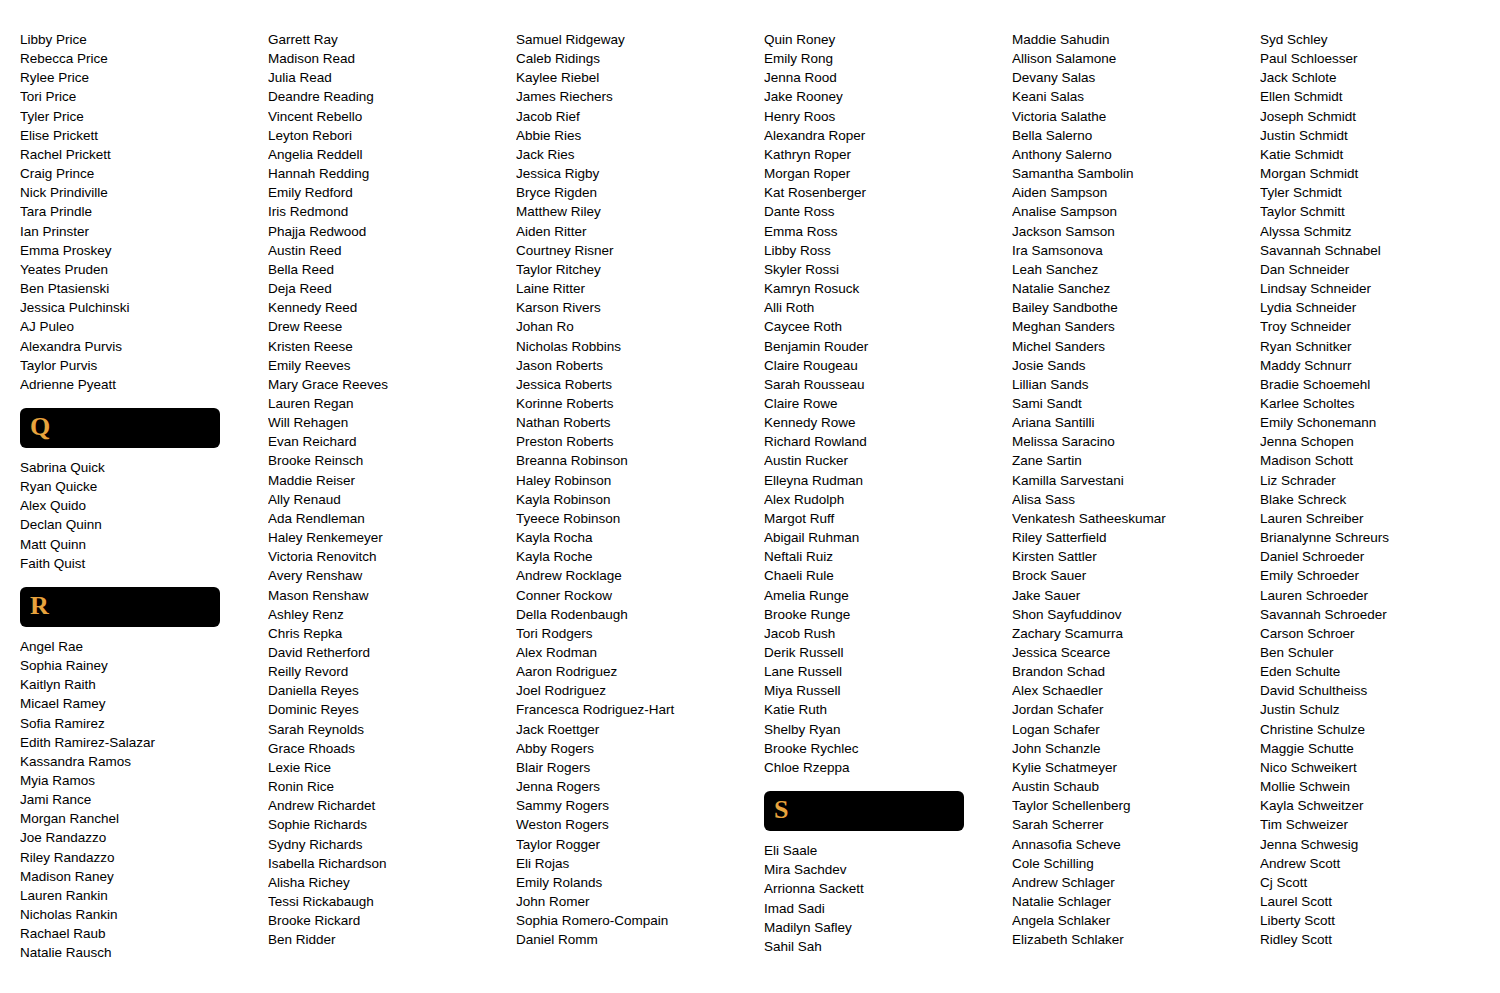Libby Price
Rebecca Price
Rylee Price
Tori Price
Tyler Price
Elise Prickett
Rachel Prickett
Craig Prince
Nick Prindiville
Tara Prindle
Ian Prinster
Emma Proskey
Yeates Pruden
Ben Ptasienski
Jessica Pulchinski
AJ Puleo
Alexandra Purvis
Taylor Purvis
Adrienne Pyeatt
Q
Sabrina Quick
Ryan Quicke
Alex Quido
Declan Quinn
Matt Quinn
Faith Quist
R
Angel Rae
Sophia Rainey
Kaitlyn Raith
Micael Ramey
Sofia Ramirez
Edith Ramirez-Salazar
Kassandra Ramos
Myia Ramos
Jami Rance
Morgan Ranchel
Joe Randazzo
Riley Randazzo
Madison Raney
Lauren Rankin
Nicholas Rankin
Rachael Raub
Natalie Rausch
Garrett Ray
Madison Read
Julia Read
Deandre Reading
Vincent Rebello
Leyton Rebori
Angelia Reddell
Hannah Redding
Emily Redford
Iris Redmond
Phajja Redwood
Austin Reed
Bella Reed
Deja Reed
Kennedy Reed
Drew Reese
Kristen Reese
Emily Reeves
Mary Grace Reeves
Lauren Regan
Will Rehagen
Evan Reichard
Brooke Reinsch
Maddie Reiser
Ally Renaud
Ada Rendleman
Haley Renkemeyer
Victoria Renovitch
Avery Renshaw
Mason Renshaw
Ashley Renz
Chris Repka
David Retherford
Reilly Revord
Daniella Reyes
Dominic Reyes
Sarah Reynolds
Grace Rhoads
Lexie Rice
Ronin Rice
Andrew Richardet
Sophie Richards
Sydny Richards
Isabella Richardson
Alisha Richey
Tessi Rickabaugh
Brooke Rickard
Ben Ridder
Samuel Ridgeway
Caleb Ridings
Kaylee Riebel
James Riechers
Jacob Rief
Abbie Ries
Jack Ries
Jessica Rigby
Bryce Rigden
Matthew Riley
Aiden Ritter
Courtney Risner
Taylor Ritchey
Laine Ritter
Karson Rivers
Johan Ro
Nicholas Robbins
Jason Roberts
Jessica Roberts
Korinne Roberts
Nathan Roberts
Preston Roberts
Breanna Robinson
Haley Robinson
Kayla Robinson
Tyeece Robinson
Kayla Rocha
Kayla Roche
Andrew Rocklage
Conner Rockow
Della Rodenbaugh
Tori Rodgers
Alex Rodman
Aaron Rodriguez
Joel Rodriguez
Francesca Rodriguez-Hart
Jack Roettger
Abby Rogers
Blair Rogers
Jenna Rogers
Sammy Rogers
Weston Rogers
Taylor Rogger
Eli Rojas
Emily Rolands
John Romer
Sophia Romero-Compain
Daniel Romm
Quin Roney
Emily Rong
Jenna Rood
Jake Rooney
Henry Roos
Alexandra Roper
Kathryn Roper
Morgan Roper
Kat Rosenberger
Dante Ross
Emma Ross
Libby Ross
Skyler Rossi
Kamryn Rosuck
Alli Roth
Caycee Roth
Benjamin Rouder
Claire Rougeau
Sarah Rousseau
Claire Rowe
Kennedy Rowe
Richard Rowland
Austin Rucker
Elleyna Rudman
Alex Rudolph
Margot Ruff
Abigail Ruhman
Neftali Ruiz
Chaeli Rule
Amelia Runge
Brooke Runge
Jacob Rush
Derik Russell
Lane Russell
Miya Russell
Katie Ruth
Shelby Ryan
Brooke Rychlec
Chloe Rzeppa
S
Eli Saale
Mira Sachdev
Arrionna Sackett
Imad Sadi
Madilyn Safley
Sahil Sah
Maddie Sahudin
Allison Salamone
Devany Salas
Keani Salas
Victoria Salathe
Bella Salerno
Anthony Salerno
Samantha Sambolin
Aiden Sampson
Analise Sampson
Jackson Samson
Ira Samsonova
Leah Sanchez
Natalie Sanchez
Bailey Sandbothe
Meghan Sanders
Michel Sanders
Josie Sands
Lillian Sands
Sami Sandt
Ariana Santilli
Melissa Saracino
Zane Sartin
Kamilla Sarvestani
Alisa Sass
Venkatesh Satheeskumar
Riley Satterfield
Kirsten Sattler
Brock Sauer
Jake Sauer
Shon Sayfuddinov
Zachary Scamurra
Jessica Scearce
Brandon Schad
Alex Schaedler
Jordan Schafer
Logan Schafer
John Schanzle
Kylie Schatmeyer
Austin Schaub
Taylor Schellenberg
Sarah Scherrer
Annasofia Scheve
Cole Schilling
Andrew Schlager
Natalie Schlager
Angela Schlaker
Elizabeth Schlaker
Syd Schley
Paul Schloesser
Jack Schlote
Ellen Schmidt
Joseph Schmidt
Justin Schmidt
Katie Schmidt
Morgan Schmidt
Tyler Schmidt
Taylor Schmitt
Alyssa Schmitz
Savannah Schnabel
Dan Schneider
Lindsay Schneider
Lydia Schneider
Troy Schneider
Ryan Schnitker
Maddy Schnurr
Bradie Schoemehl
Karlee Scholtes
Emily Schonemann
Jenna Schopen
Madison Schott
Liz Schrader
Blake Schreck
Lauren Schreiber
Brianalynne Schreurs
Daniel Schroeder
Emily Schroeder
Lauren Schroeder
Savannah Schroeder
Carson Schroer
Ben Schuler
Eden Schulte
David Schultheiss
Justin Schulz
Christine Schulze
Maggie Schutte
Nico Schweikert
Mollie Schwein
Kayla Schweitzer
Tim Schweizer
Jenna Schwesig
Andrew Scott
Cj Scott
Laurel Scott
Liberty Scott
Ridley Scott